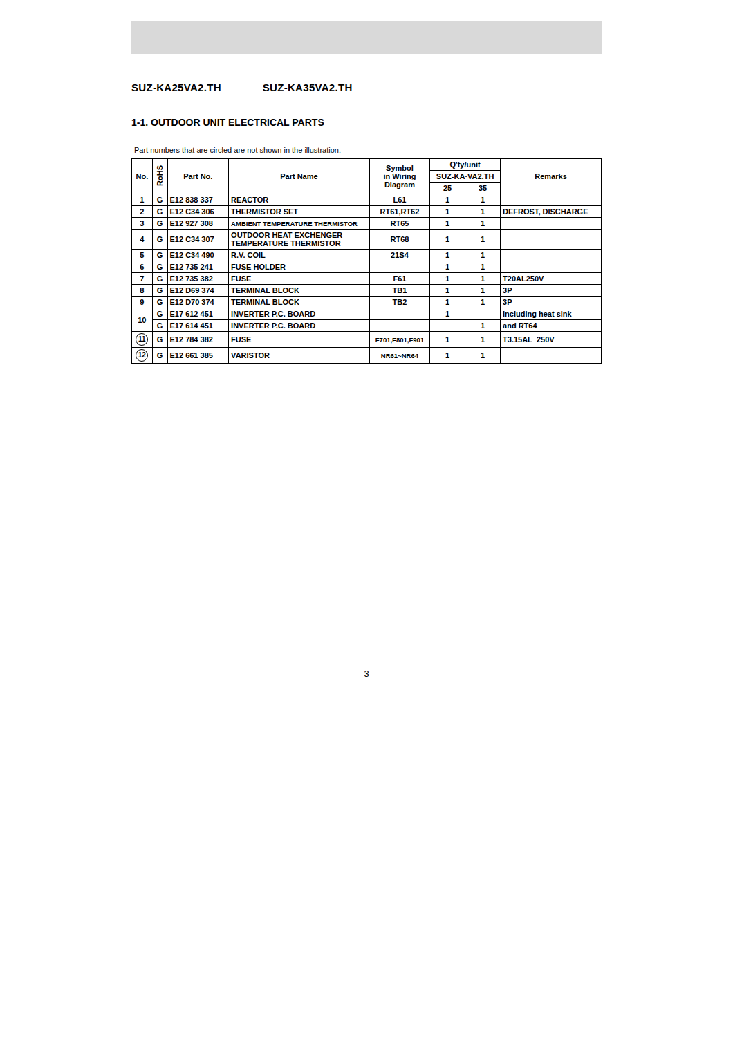SUZ-KA25VA2.TH SUZ-KA35VA2.TH
1-1. OUTDOOR UNIT ELECTRICAL PARTS
Part numbers that are circled are not shown in the illustration.
| No. | RoHS | Part No. | Part Name | Symbol in Wiring Diagram | Q'ty/unit | Remarks |
| --- | --- | --- | --- | --- | --- | --- |
| SUZ-KA·VA2.TH |
| 25 | 35 |
| 1 | G | E12 838 337 | REACTOR | L61 | 1 | 1 | |
| 2 | G | E12 C34 306 | THERMISTOR SET | RT61,RT62 | 1 | 1 | DEFROST, DISCHARGE |
| 3 | G | E12 927 308 | AMBIENT TEMPERATURE THERMISTOR | RT65 | 1 | 1 | |
| 4 | G | E12 C34 307 | OUTDOOR HEAT EXCHENGER TEMPERATURE THERMISTOR | RT68 | 1 | 1 | |
| 5 | G | E12 C34 490 | R.V. COIL | 21S4 | 1 | 1 | |
| 6 | G | E12 735 241 | FUSE HOLDER | | 1 | 1 | |
| 7 | G | E12 735 382 | FUSE | F61 | 1 | 1 | T20AL250V |
| 8 | G | E12 D69 374 | TERMINAL BLOCK | TB1 | 1 | 1 | 3P |
| 9 | G | E12 D70 374 | TERMINAL BLOCK | TB2 | 1 | 1 | 3P |
| 10 | G | E17 612 451 | INVERTER P.C. BOARD | | 1 | | Including heat sink |
| G | E17 614 451 | INVERTER P.C. BOARD | | | 1 | and RT64 |
| 11 | G | E12 784 382 | FUSE | F701,F801,F901 | 1 | 1 | T3.15AL 250V |
| 12 | G | E12 661 385 | VARISTOR | NR61~NR64 | 1 | 1 | |
3